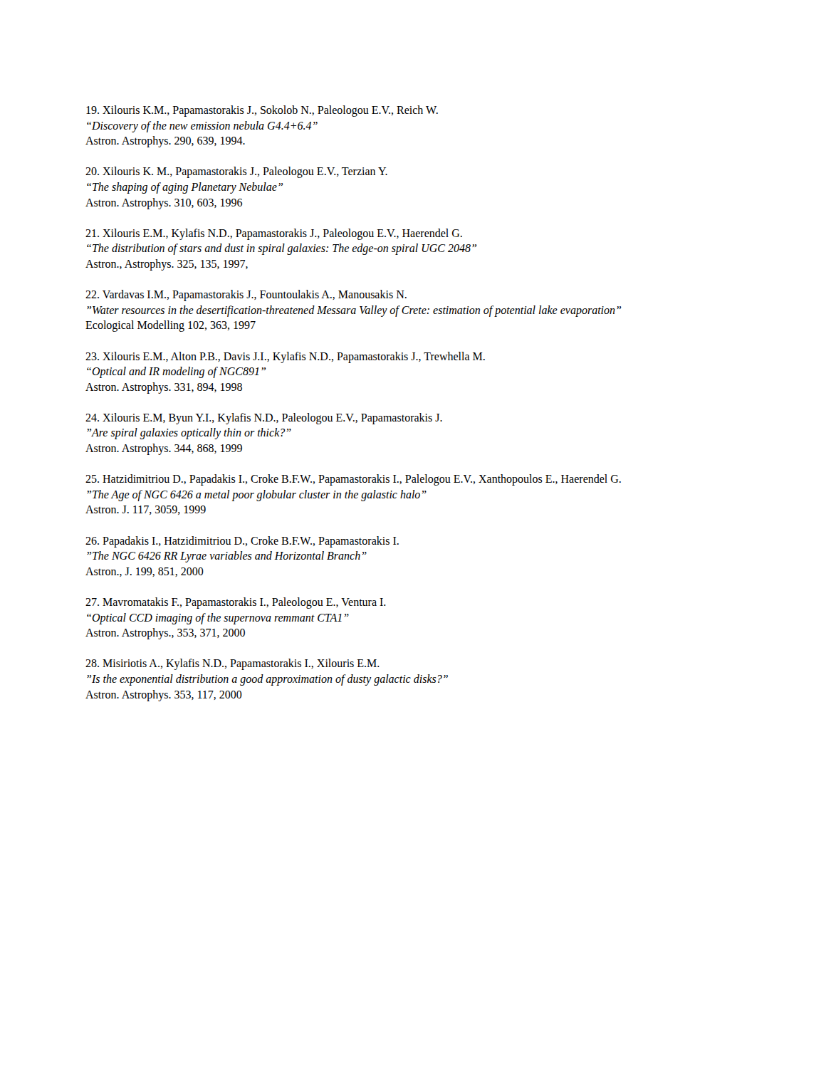19. Xilouris K.M., Papamastorakis J., Sokolob N., Paleologou E.V., Reich W.
“Discovery of the new emission nebula G4.4+6.4”
Astron. Astrophys. 290, 639, 1994.
20. Xilouris K. M., Papamastorakis J., Paleologou E.V., Terzian Y.
“The shaping of aging Planetary Nebulae”
Astron. Astrophys. 310, 603, 1996
21. Xilouris E.M., Kylafis N.D., Papamastorakis J., Paleologou E.V., Haerendel G.
“The distribution of stars and dust in spiral galaxies: The edge-on spiral UGC 2048”
Astron., Astrophys. 325, 135, 1997,
22. Vardavas I.M., Papamastorakis J., Fountoulakis A., Manousakis N.
”Water resources in the desertification-threatened Messara Valley of Crete: estimation of potential lake evaporation”
Ecological Modelling 102, 363, 1997
23. Xilouris E.M., Alton P.B., Davis J.I., Kylafis N.D., Papamastorakis J., Trewhella M.
“Optical and IR modeling of NGC891”
Astron. Astrophys. 331, 894, 1998
24. Xilouris E.M, Byun Y.I., Kylafis N.D., Paleologou E.V., Papamastorakis J.
”Are spiral galaxies optically thin or thick?”
Astron. Astrophys. 344, 868, 1999
25. Hatzidimitriou D., Papadakis I., Croke B.F.W., Papamastorakis I., Palelogou E.V., Xanthopoulos E., Haerendel G.
”The Age of NGC 6426 a metal poor globular cluster in the galastic halo”
Astron. J. 117, 3059, 1999
26. Papadakis I., Hatzidimitriou D., Croke B.F.W., Papamastorakis I.
”The NGC 6426 RR Lyrae variables and Horizontal Branch”
Astron., J. 199, 851, 2000
27. Mavromatakis F., Papamastorakis I., Paleologou E., Ventura I.
“Optical CCD imaging of the supernova remmant CTA1”
Astron. Astrophys., 353, 371, 2000
28. Misiriotis A., Kylafis N.D., Papamastorakis I., Xilouris E.M.
”Is the exponential distribution a good approximation of dusty galactic disks?”
Astron. Astrophys. 353, 117, 2000